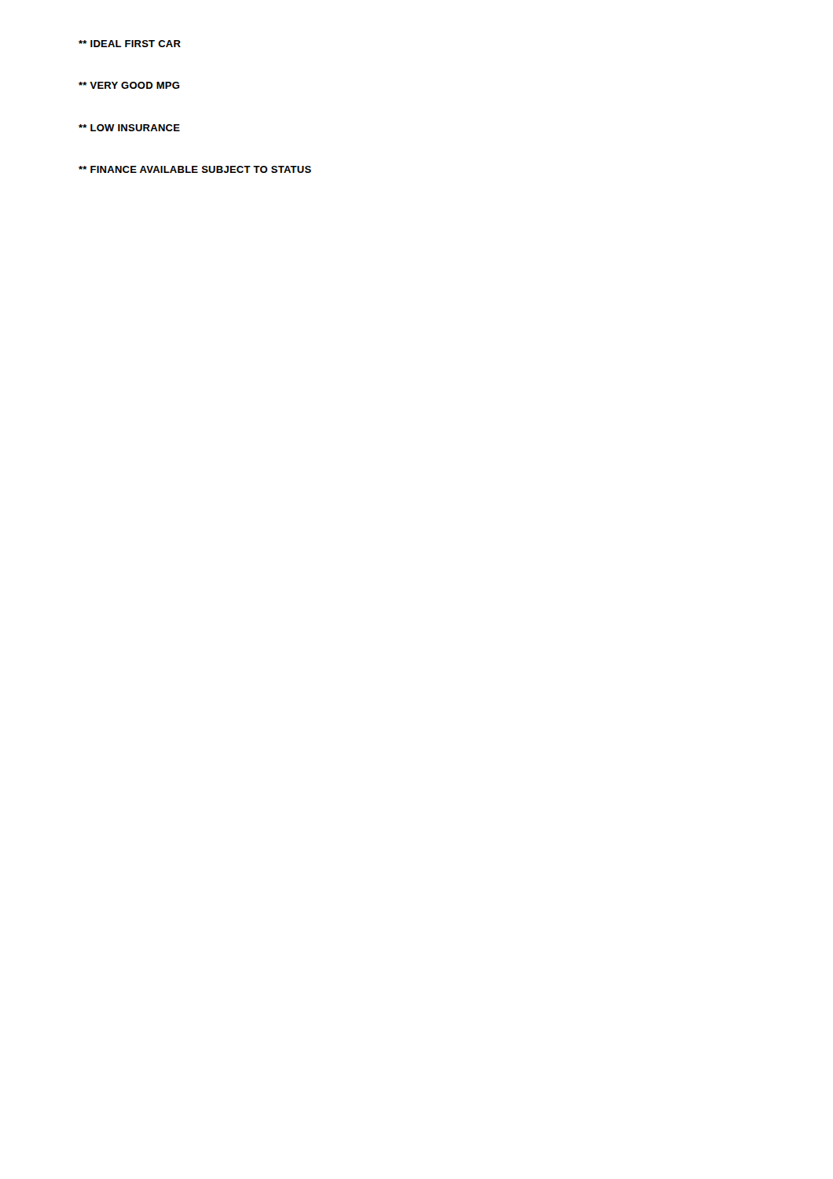** IDEAL FIRST CAR
** VERY GOOD MPG
** LOW INSURANCE
** FINANCE AVAILABLE SUBJECT TO STATUS